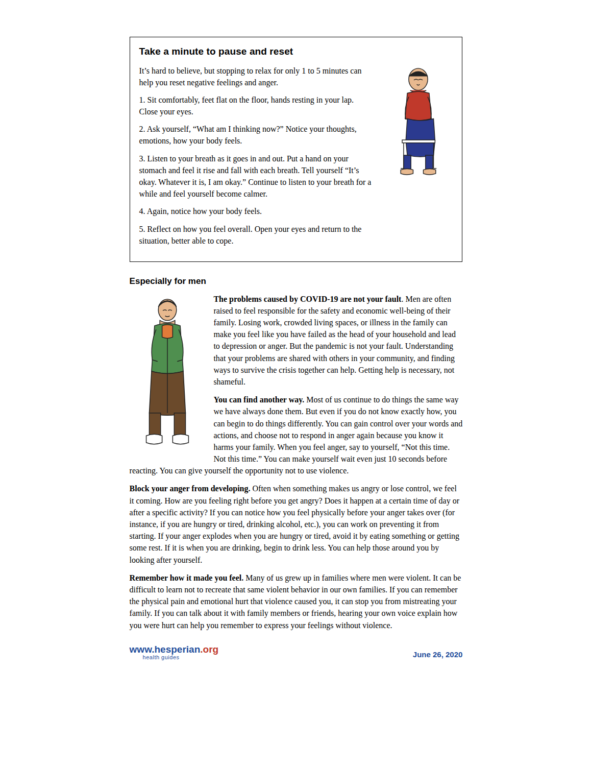Take a minute to pause and reset
It’s hard to believe, but stopping to relax for only 1 to 5 minutes can help you reset negative feelings and anger.
1. Sit comfortably, feet flat on the floor, hands resting in your lap. Close your eyes.
2. Ask yourself, “What am I thinking now?” Notice your thoughts, emotions, how your body feels.
3. Listen to your breath as it goes in and out. Put a hand on your stomach and feel it rise and fall with each breath. Tell yourself “It’s okay. Whatever it is, I am okay.” Continue to listen to your breath for a while and feel yourself become calmer.
4. Again, notice how your body feels.
5. Reflect on how you feel overall. Open your eyes and return to the situation, better able to cope.
Especially for men
The problems caused by COVID-19 are not your fault. Men are often raised to feel responsible for the safety and economic well-being of their family. Losing work, crowded living spaces, or illness in the family can make you feel like you have failed as the head of your household and lead to depression or anger. But the pandemic is not your fault. Understanding that your problems are shared with others in your community, and finding ways to survive the crisis together can help. Getting help is necessary, not shameful.
You can find another way. Most of us continue to do things the same way we have always done them. But even if you do not know exactly how, you can begin to do things differently. You can gain control over your words and actions, and choose not to respond in anger again because you know it harms your family. When you feel anger, say to yourself, “Not this time. Not this time.” You can make yourself wait even just 10 seconds before reacting. You can give yourself the opportunity not to use violence.
Block your anger from developing. Often when something makes us angry or lose control, we feel it coming. How are you feeling right before you get angry? Does it happen at a certain time of day or after a specific activity? If you can notice how you feel physically before your anger takes over (for instance, if you are hungry or tired, drinking alcohol, etc.), you can work on preventing it from starting. If your anger explodes when you are hungry or tired, avoid it by eating something or getting some rest. If it is when you are drinking, begin to drink less. You can help those around you by looking after yourself.
Remember how it made you feel. Many of us grew up in families where men were violent. It can be difficult to learn not to recreate that same violent behavior in our own families. If you can remember the physical pain and emotional hurt that violence caused you, it can stop you from mistreating your family. If you can talk about it with family members or friends, hearing your own voice explain how you were hurt can help you remember to express your feelings without violence.
www. hesperian.org
health guides
June 26, 2020